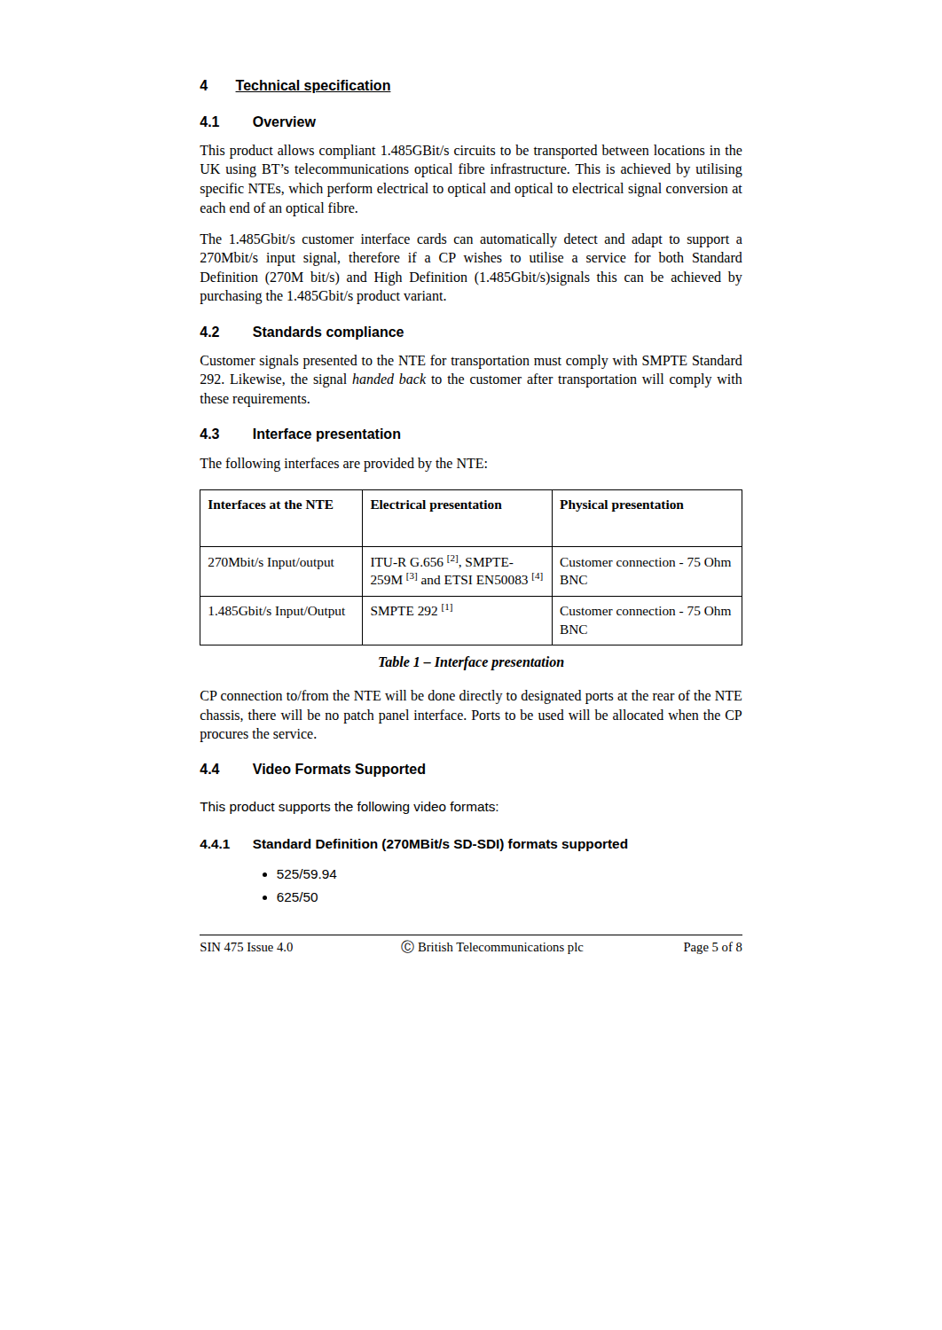4 Technical specification
4.1 Overview
This product allows compliant 1.485GBit/s circuits to be transported between locations in the UK using BT’s telecommunications optical fibre infrastructure. This is achieved by utilising specific NTEs, which perform electrical to optical and optical to electrical signal conversion at each end of an optical fibre.
The 1.485Gbit/s customer interface cards can automatically detect and adapt to support a 270Mbit/s input signal, therefore if a CP wishes to utilise a service for both Standard Definition (270M bit/s) and High Definition (1.485Gbit/s)signals this can be achieved by purchasing the 1.485Gbit/s product variant.
4.2 Standards compliance
Customer signals presented to the NTE for transportation must comply with SMPTE Standard 292. Likewise, the signal handed back to the customer after transportation will comply with these requirements.
4.3 Interface presentation
The following interfaces are provided by the NTE:
| Interfaces at the NTE | Electrical presentation | Physical presentation |
| --- | --- | --- |
| 270Mbit/s Input/output | ITU-R G.656 [2] , SMPTE-259M [3] and ETSI EN50083 [4] | Customer connection - 75 Ohm BNC |
| 1.485Gbit/s Input/Output | SMPTE 292 [1] | Customer connection - 75 Ohm BNC |
Table 1 – Interface presentation
CP connection to/from the NTE will be done directly to designated ports at the rear of the NTE chassis, there will be no patch panel interface. Ports to be used will be allocated when the CP procures the service.
4.4 Video Formats Supported
This product supports the following video formats:
4.4.1 Standard Definition (270MBit/s SD-SDI) formats supported
525/59.94
625/50
SIN 475 Issue 4.0
Ⓒ British Telecommunications plc
Page 5 of 8